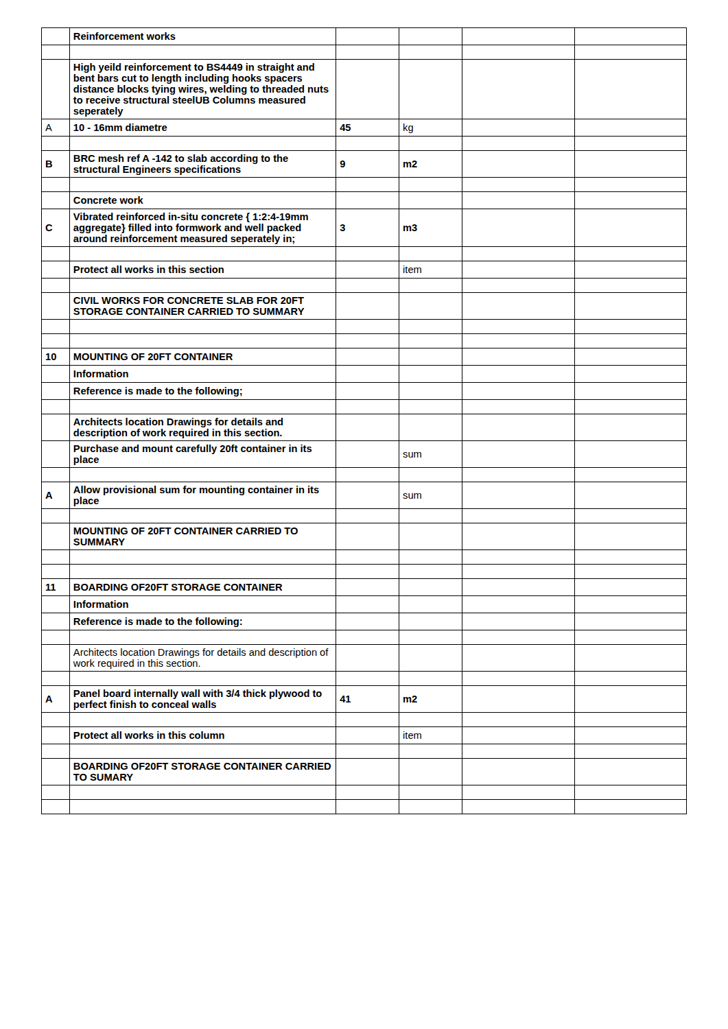| | Reinforcement works | | | | |
| | High yeild reinforcement to BS4449 in straight and bent bars cut to length including hooks spacers distance blocks tying wires, welding to threaded nuts to receive structural steelUB Columns measured seperately | | | | |
| A | 10 - 16mm diametre | 45 | kg | | |
| B | BRC mesh ref A -142 to slab according to the structural Engineers specifications | 9 | m2 | | |
| | Concrete work | | | | |
| C | Vibrated reinforced in-situ concrete { 1:2:4-19mm aggregate} filled into formwork and well packed around reinforcement measured seperately in; | 3 | m3 | | |
| | Protect all works in this section | | item | | |
| | CIVIL WORKS FOR CONCRETE SLAB FOR 20FT STORAGE CONTAINER CARRIED TO SUMMARY | | | | |
| 10 | MOUNTING OF 20FT CONTAINER | | | | |
| | Information | | | | |
| | Reference is made to the following; | | | | |
| | Architects location Drawings for details and description of work required in this section. | | | | |
| | Purchase and mount carefully 20ft container in its place | | sum | | |
| A | Allow provisional sum for mounting container in its place | | sum | | |
| | MOUNTING OF 20FT CONTAINER CARRIED TO SUMMARY | | | | |
| 11 | BOARDING OF20FT STORAGE CONTAINER | | | | |
| | Information | | | | |
| | Reference is made to the following: | | | | |
| | Architects location Drawings for details and description of work required in this section. | | | | |
| A | Panel board internally wall with 3/4 thick plywood to perfect finish to conceal walls | 41 | m2 | | |
| | Protect all works in this column | | item | | |
| | BOARDING OF20FT STORAGE CONTAINER CARRIED TO SUMARY | | | | |